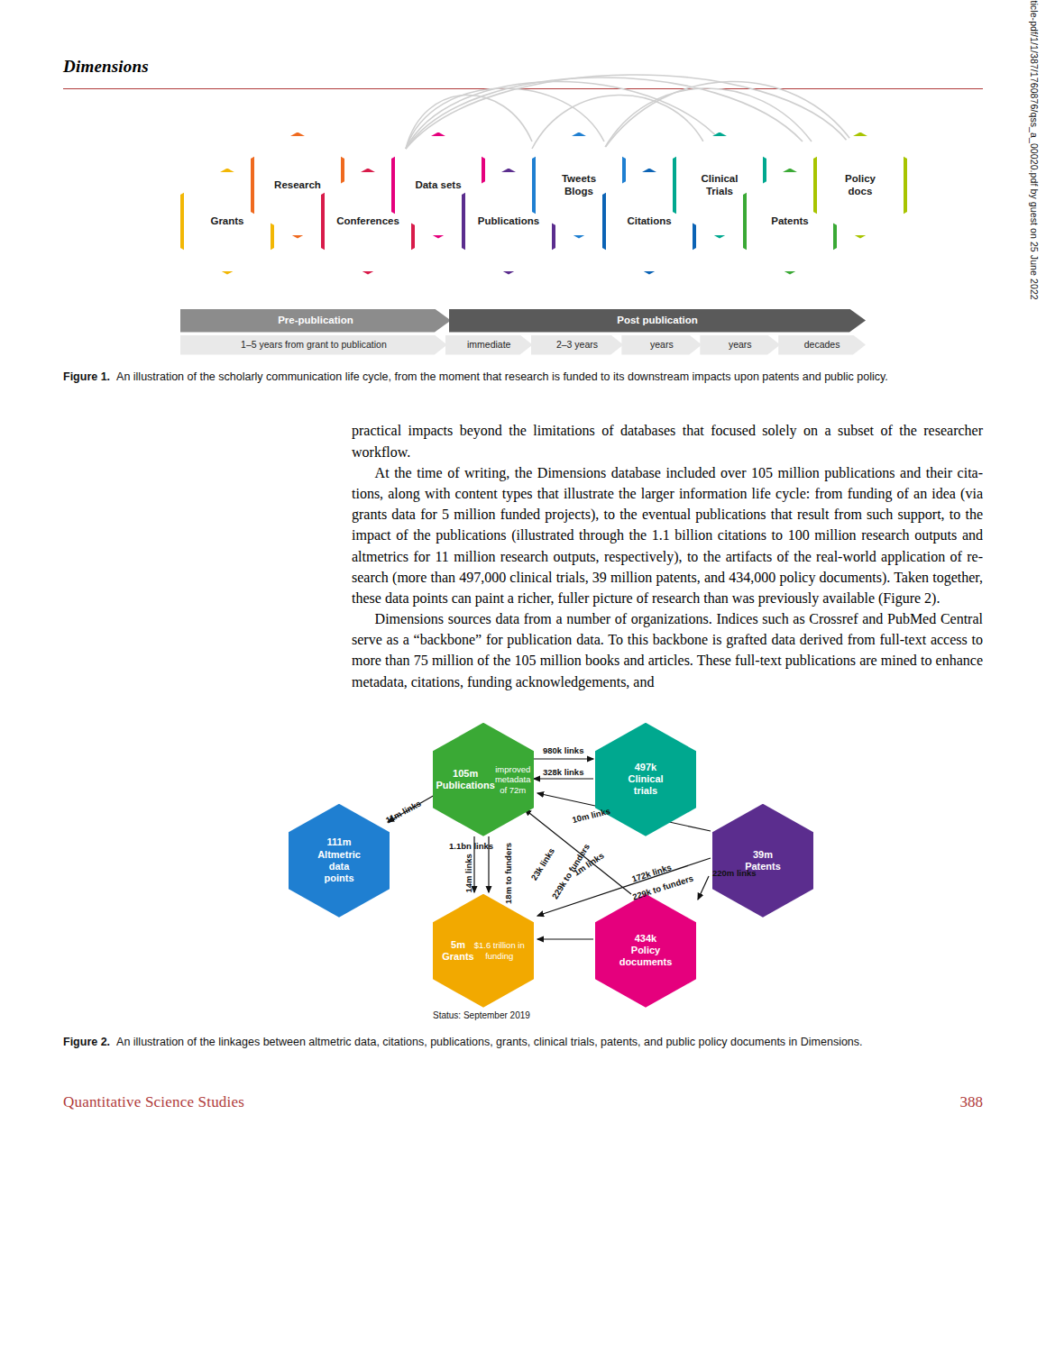Dimensions
Downloaded from http://direct.mit.edu/qss/article-pdf/1/1/387/1760876/qss_a_00020.pdf by guest on 25 June 2022
Grants
Research
Conferences
Data sets
Publications
Tweets
Blogs
Citations
Clinical
Trials
Patents
Policy
docs
Pre-publication
Post publication
1–5 years from grant to publication
immediate
2–3 years
years
years
decades
Figure 1. An illustration of the scholarly communication life cycle, from the moment that research is funded to its downstream impacts upon patents and public policy.
practical impacts beyond the limitations of databases that focused solely on a subset of the researcher workflow.
At the time of writing, the Dimensions database included over 105 million publications and their citations, along with content types that illustrate the larger information life cycle: from funding of an idea (via grants data for 5 million funded projects), to the eventual publications that result from such support, to the impact of the publications (illustrated through the 1.1 billion citations to 100 million research outputs and altmetrics for 11 million research outputs, respectively), to the artifacts of the real-world application of research (more than 497,000 clinical trials, 39 million patents, and 434,000 policy documents). Taken together, these data points can paint a richer, fuller picture of research than was previously available (Figure 2).
Dimensions sources data from a number of organizations. Indices such as Crossref and PubMed Central serve as a “backbone” for publication data. To this backbone is grafted data derived from full-text access to more than 75 million of the 105 million books and articles. These full-text publications are mined to enhance metadata, citations, funding acknowledgements, and
105m
Publicationsimproved
metadata
of 72m
497k
Clinical
trials
111m
Altmetric
data
points
39m
Patents
5m
Grants$1.6 trillion in
funding
434k
Policy
documents
980k links
328k links
11m links
1.1bn links
14m links
18m to funders
10m links
220m links
23k links
229k to funders
1m links
172k links
229k to funders
Status: September 2019
Figure 2. An illustration of the linkages between altmetric data, citations, publications, grants, clinical trials, patents, and public policy documents in Dimensions.
Quantitative Science Studies
388